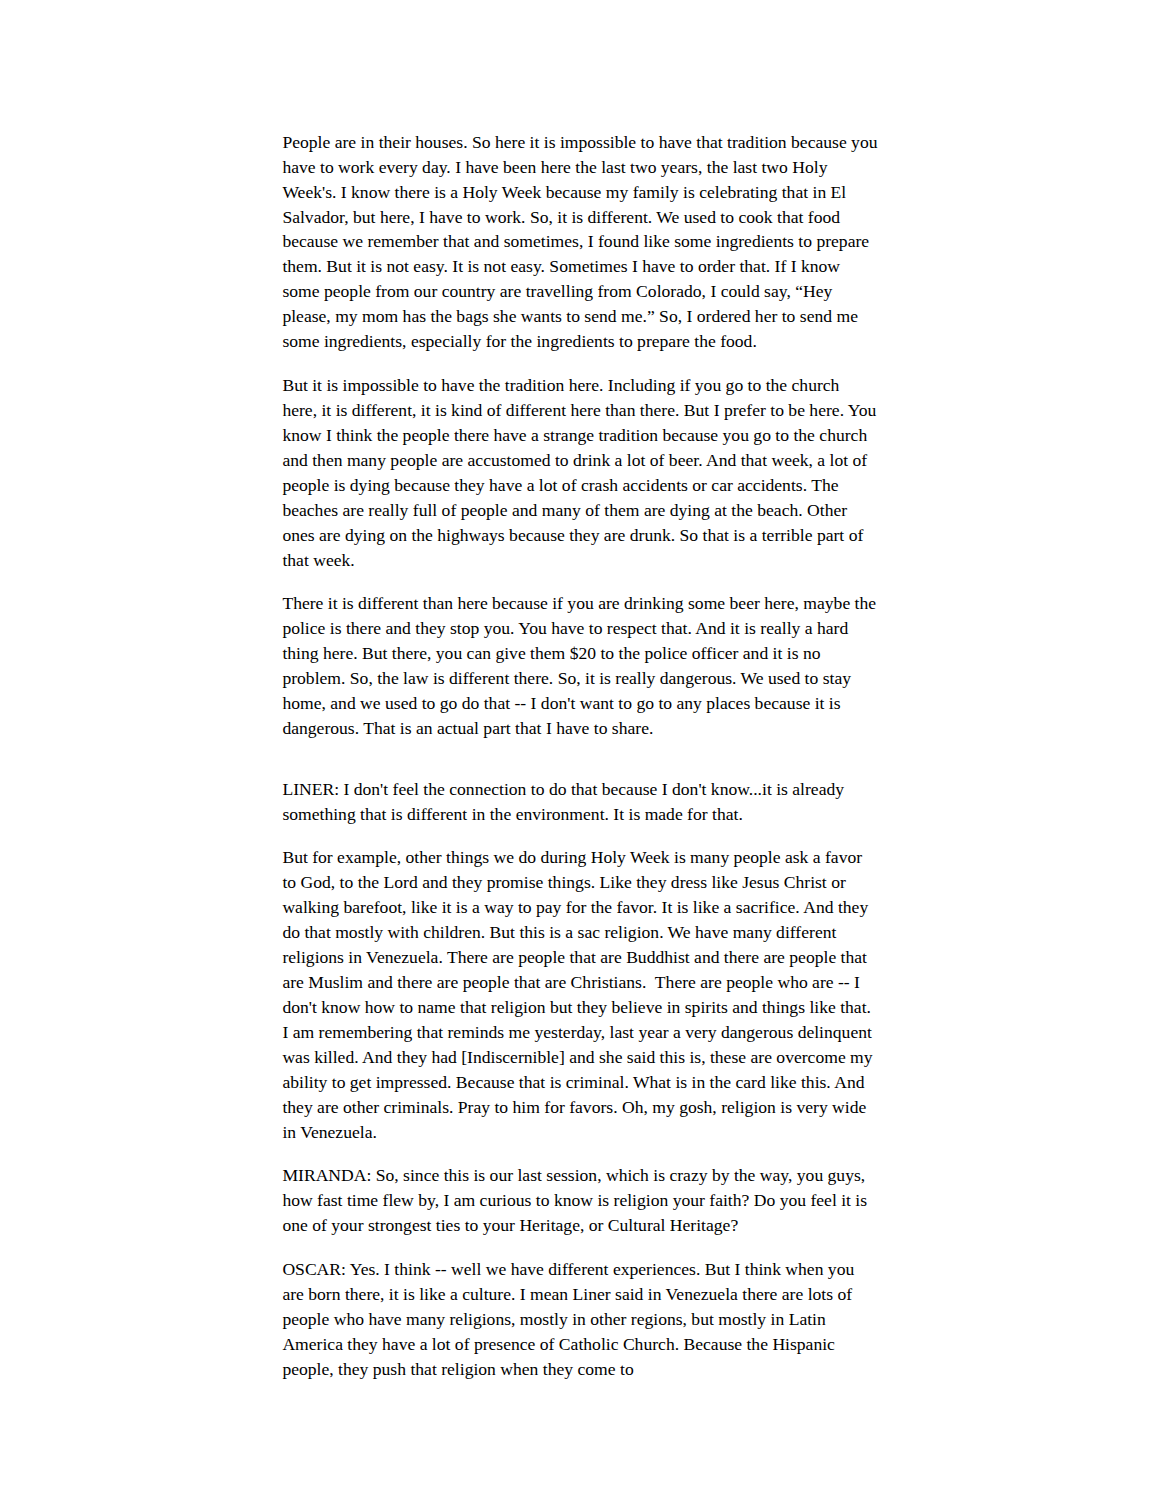People are in their houses. So here it is impossible to have that tradition because you have to work every day. I have been here the last two years, the last two Holy Week's. I know there is a Holy Week because my family is celebrating that in El Salvador, but here, I have to work. So, it is different. We used to cook that food because we remember that and sometimes, I found like some ingredients to prepare them. But it is not easy. It is not easy. Sometimes I have to order that. If I know some people from our country are travelling from Colorado, I could say, “Hey please, my mom has the bags she wants to send me.” So, I ordered her to send me some ingredients, especially for the ingredients to prepare the food.
But it is impossible to have the tradition here. Including if you go to the church here, it is different, it is kind of different here than there. But I prefer to be here. You know I think the people there have a strange tradition because you go to the church and then many people are accustomed to drink a lot of beer. And that week, a lot of people is dying because they have a lot of crash accidents or car accidents. The beaches are really full of people and many of them are dying at the beach. Other ones are dying on the highways because they are drunk. So that is a terrible part of that week.
There it is different than here because if you are drinking some beer here, maybe the police is there and they stop you. You have to respect that. And it is really a hard thing here. But there, you can give them $20 to the police officer and it is no problem. So, the law is different there. So, it is really dangerous. We used to stay home, and we used to go do that -- I don't want to go to any places because it is dangerous. That is an actual part that I have to share.
LINER: I don't feel the connection to do that because I don't know...it is already something that is different in the environment. It is made for that.
But for example, other things we do during Holy Week is many people ask a favor to God, to the Lord and they promise things. Like they dress like Jesus Christ or walking barefoot, like it is a way to pay for the favor. It is like a sacrifice. And they do that mostly with children. But this is a sac religion. We have many different religions in Venezuela. There are people that are Buddhist and there are people that are Muslim and there are people that are Christians. There are people who are -- I don't know how to name that religion but they believe in spirits and things like that. I am remembering that reminds me yesterday, last year a very dangerous delinquent was killed. And they had [Indiscernible] and she said this is, these are overcome my ability to get impressed. Because that is criminal. What is in the card like this. And they are other criminals. Pray to him for favors. Oh, my gosh, religion is very wide in Venezuela.
MIRANDA: So, since this is our last session, which is crazy by the way, you guys, how fast time flew by, I am curious to know is religion your faith? Do you feel it is one of your strongest ties to your Heritage, or Cultural Heritage?
OSCAR: Yes. I think -- well we have different experiences. But I think when you are born there, it is like a culture. I mean Liner said in Venezuela there are lots of people who have many religions, mostly in other regions, but mostly in Latin America they have a lot of presence of Catholic Church. Because the Hispanic people, they push that religion when they come to